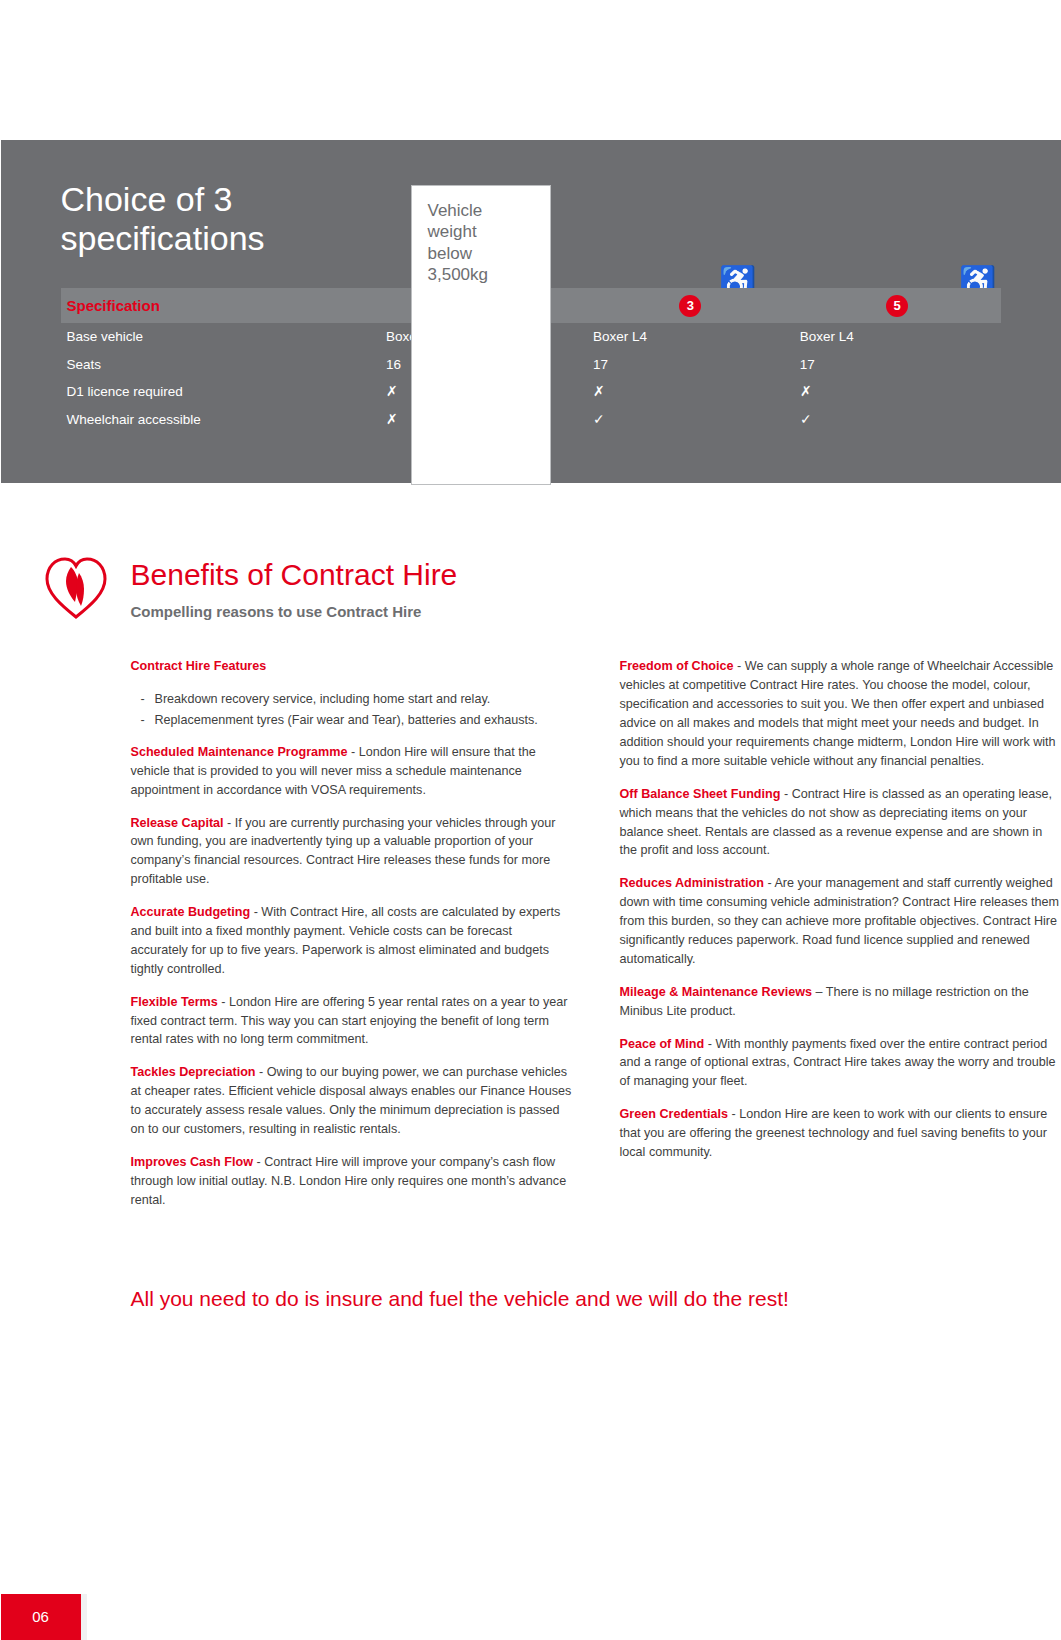Choice of 3
specifications
♿ ♿
Vehicle
weight
below
3,500kg
| Specification | 1 | 3 | 5 |
| --- | --- | --- | --- |
| Base vehicle | Boxer L3 | Boxer L4 | Boxer L4 |
| Seats | 16 | 17 | 17 |
| D1 licence required | ✗ | ✗ | ✗ |
| Wheelchair accessible | ✗ | ✓ | ✓ |
Benefits of Contract Hire
Compelling reasons to use Contract Hire
Contract Hire Features
Breakdown recovery service, including home start and relay.
Replacemenment tyres (Fair wear and Tear), batteries and exhausts.
Scheduled Maintenance Programme - London Hire will ensure that the vehicle that is provided to you will never miss a schedule maintenance appointment in accordance with VOSA requirements.
Release Capital - If you are currently purchasing your vehicles through your own funding, you are inadvertently tying up a valuable proportion of your company’s financial resources. Contract Hire releases these funds for more profitable use.
Accurate Budgeting - With Contract Hire, all costs are calculated by experts and built into a fixed monthly payment. Vehicle costs can be forecast accurately for up to five years. Paperwork is almost eliminated and budgets tightly controlled.
Flexible Terms - London Hire are offering 5 year rental rates on a year to year fixed contract term. This way you can start enjoying the benefit of long term rental rates with no long term commitment.
Tackles Depreciation - Owing to our buying power, we can purchase vehicles at cheaper rates. Efficient vehicle disposal always enables our Finance Houses to accurately assess resale values. Only the minimum depreciation is passed on to our customers, resulting in realistic rentals.
Improves Cash Flow - Contract Hire will improve your company’s cash flow through low initial outlay. N.B. London Hire only requires one month’s advance rental.
Freedom of Choice - We can supply a whole range of Wheelchair Accessible vehicles at competitive Contract Hire rates. You choose the model, colour, specification and accessories to suit you. We then offer expert and unbiased advice on all makes and models that might meet your needs and budget. In addition should your requirements change midterm, London Hire will work with you to find a more suitable vehicle without any financial penalties.
Off Balance Sheet Funding - Contract Hire is classed as an operating lease, which means that the vehicles do not show as depreciating items on your balance sheet. Rentals are classed as a revenue expense and are shown in the profit and loss account.
Reduces Administration - Are your management and staff currently weighed down with time consuming vehicle administration? Contract Hire releases them from this burden, so they can achieve more profitable objectives. Contract Hire significantly reduces paperwork. Road fund licence supplied and renewed automatically.
Mileage & Maintenance Reviews – There is no millage restriction on the Minibus Lite product.
Peace of Mind - With monthly payments fixed over the entire contract period and a range of optional extras, Contract Hire takes away the worry and trouble of managing your fleet.
Green Credentials - London Hire are keen to work with our clients to ensure that you are offering the greenest technology and fuel saving benefits to your local community.
All you need to do is insure and fuel the vehicle and we will do the rest!
06